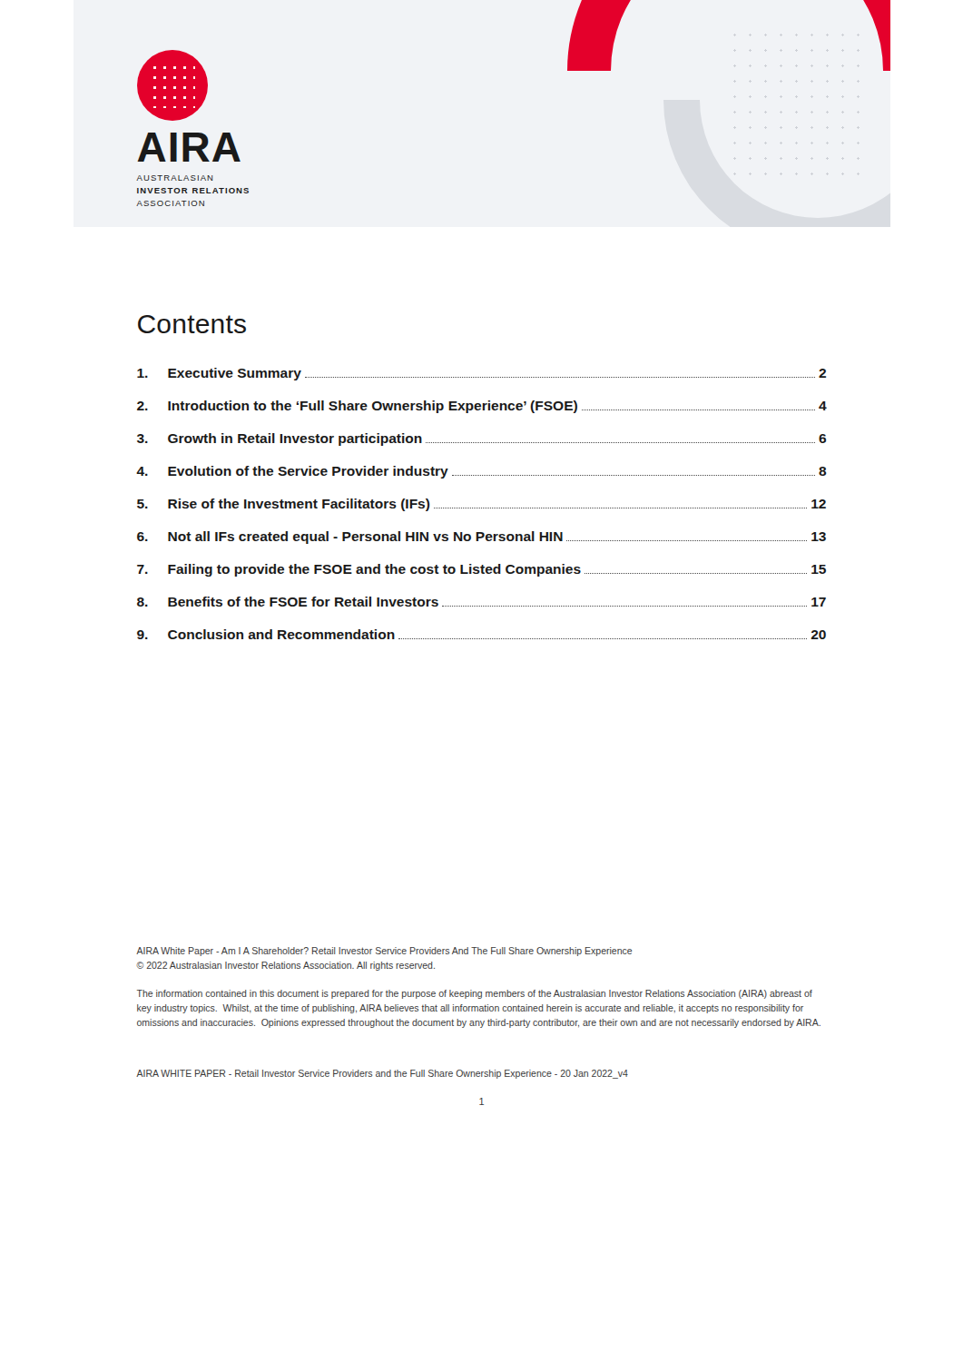AIRA AUSTRALASIAN INVESTOR RELATIONS ASSOCIATION
Contents
1. Executive Summary 2
2. Introduction to the ‘Full Share Ownership Experience’ (FSOE) 4
3. Growth in Retail Investor participation 6
4. Evolution of the Service Provider industry 8
5. Rise of the Investment Facilitators (IFs) 12
6. Not all IFs created equal - Personal HIN vs No Personal HIN 13
7. Failing to provide the FSOE and the cost to Listed Companies 15
8. Benefits of the FSOE for Retail Investors 17
9. Conclusion and Recommendation 20
AIRA White Paper - Am I A Shareholder? Retail Investor Service Providers And The Full Share Ownership Experience
© 2022 Australasian Investor Relations Association. All rights reserved.
The information contained in this document is prepared for the purpose of keeping members of the Australasian Investor Relations Association (AIRA) abreast of key industry topics. Whilst, at the time of publishing, AIRA believes that all information contained herein is accurate and reliable, it accepts no responsibility for omissions and inaccuracies. Opinions expressed throughout the document by any third-party contributor, are their own and are not necessarily endorsed by AIRA.
AIRA WHITE PAPER - Retail Investor Service Providers and the Full Share Ownership Experience - 20 Jan 2022_v4
1